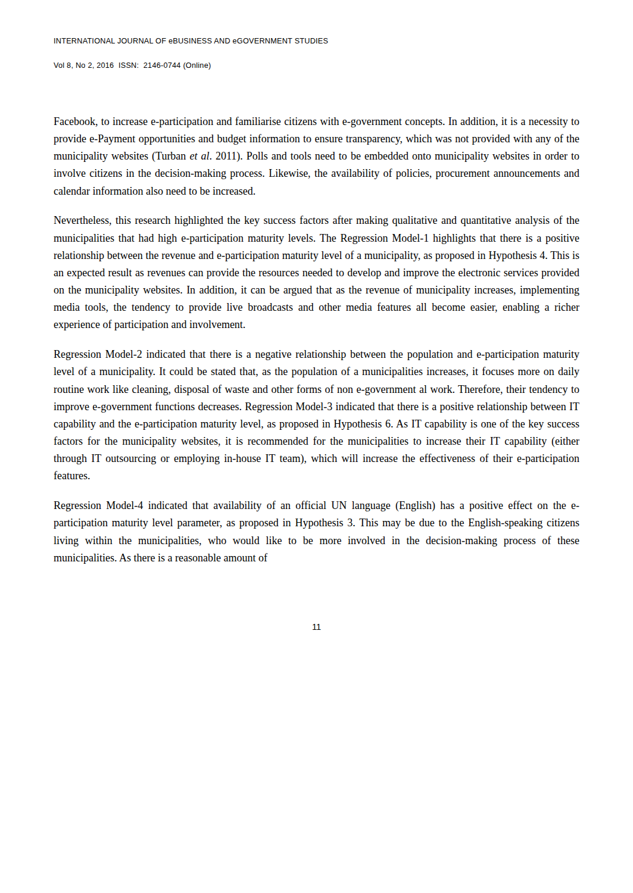INTERNATIONAL JOURNAL OF eBUSINESS AND eGOVERNMENT STUDIES
Vol 8, No 2, 2016 ISSN: 2146-0744 (Online)
Facebook, to increase e-participation and familiarise citizens with e-government concepts. In addition, it is a necessity to provide e-Payment opportunities and budget information to ensure transparency, which was not provided with any of the municipality websites (Turban et al. 2011). Polls and tools need to be embedded onto municipality websites in order to involve citizens in the decision-making process. Likewise, the availability of policies, procurement announcements and calendar information also need to be increased.
Nevertheless, this research highlighted the key success factors after making qualitative and quantitative analysis of the municipalities that had high e-participation maturity levels. The Regression Model-1 highlights that there is a positive relationship between the revenue and e-participation maturity level of a municipality, as proposed in Hypothesis 4. This is an expected result as revenues can provide the resources needed to develop and improve the electronic services provided on the municipality websites. In addition, it can be argued that as the revenue of municipality increases, implementing media tools, the tendency to provide live broadcasts and other media features all become easier, enabling a richer experience of participation and involvement.
Regression Model-2 indicated that there is a negative relationship between the population and e-participation maturity level of a municipality. It could be stated that, as the population of a municipalities increases, it focuses more on daily routine work like cleaning, disposal of waste and other forms of non e-government al work. Therefore, their tendency to improve e-government functions decreases. Regression Model-3 indicated that there is a positive relationship between IT capability and the e-participation maturity level, as proposed in Hypothesis 6. As IT capability is one of the key success factors for the municipality websites, it is recommended for the municipalities to increase their IT capability (either through IT outsourcing or employing in-house IT team), which will increase the effectiveness of their e-participation features.
Regression Model-4 indicated that availability of an official UN language (English) has a positive effect on the e-participation maturity level parameter, as proposed in Hypothesis 3. This may be due to the English-speaking citizens living within the municipalities, who would like to be more involved in the decision-making process of these municipalities. As there is a reasonable amount of
11